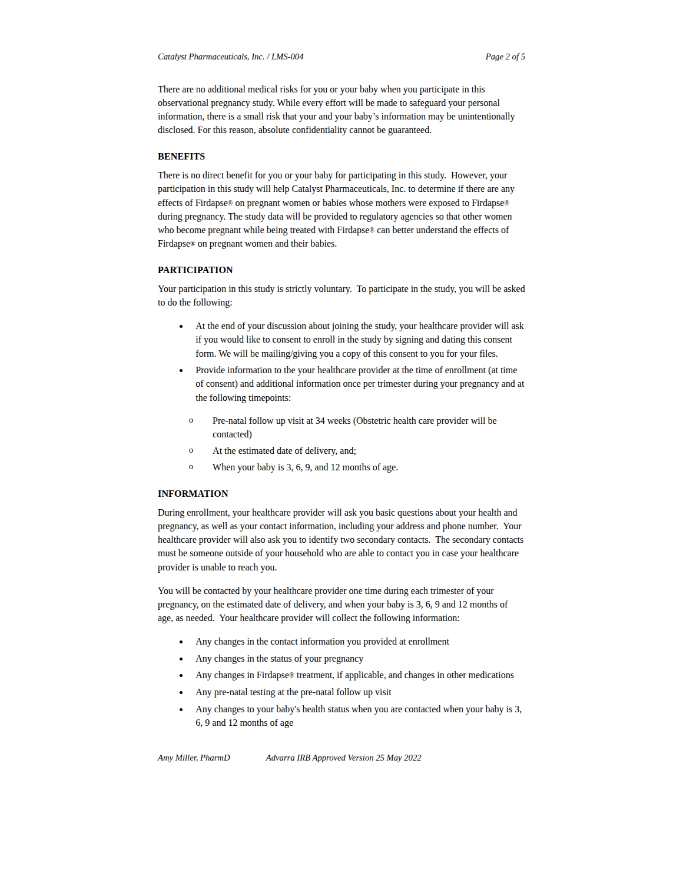Catalyst Pharmaceuticals, Inc. / LMS-004
Page 2 of 5
There are no additional medical risks for you or your baby when you participate in this observational pregnancy study. While every effort will be made to safeguard your personal information, there is a small risk that your and your baby’s information may be unintentionally disclosed. For this reason, absolute confidentiality cannot be guaranteed.
BENEFITS
There is no direct benefit for you or your baby for participating in this study. However, your participation in this study will help Catalyst Pharmaceuticals, Inc. to determine if there are any effects of Firdapse® on pregnant women or babies whose mothers were exposed to Firdapse® during pregnancy. The study data will be provided to regulatory agencies so that other women who become pregnant while being treated with Firdapse® can better understand the effects of Firdapse® on pregnant women and their babies.
PARTICIPATION
Your participation in this study is strictly voluntary. To participate in the study, you will be asked to do the following:
At the end of your discussion about joining the study, your healthcare provider will ask if you would like to consent to enroll in the study by signing and dating this consent form. We will be mailing/giving you a copy of this consent to you for your files.
Provide information to the your healthcare provider at the time of enrollment (at time of consent) and additional information once per trimester during your pregnancy and at the following timepoints:
Pre-natal follow up visit at 34 weeks (Obstetric health care provider will be contacted)
At the estimated date of delivery, and;
When your baby is 3, 6, 9, and 12 months of age.
INFORMATION
During enrollment, your healthcare provider will ask you basic questions about your health and pregnancy, as well as your contact information, including your address and phone number. Your healthcare provider will also ask you to identify two secondary contacts. The secondary contacts must be someone outside of your household who are able to contact you in case your healthcare provider is unable to reach you.
You will be contacted by your healthcare provider one time during each trimester of your pregnancy, on the estimated date of delivery, and when your baby is 3, 6, 9 and 12 months of age, as needed. Your healthcare provider will collect the following information:
Any changes in the contact information you provided at enrollment
Any changes in the status of your pregnancy
Any changes in Firdapse® treatment, if applicable, and changes in other medications
Any pre-natal testing at the pre-natal follow up visit
Any changes to your baby's health status when you are contacted when your baby is 3, 6, 9 and 12 months of age
Amy Miller, PharmD
Advarra IRB Approved Version 25 May 2022